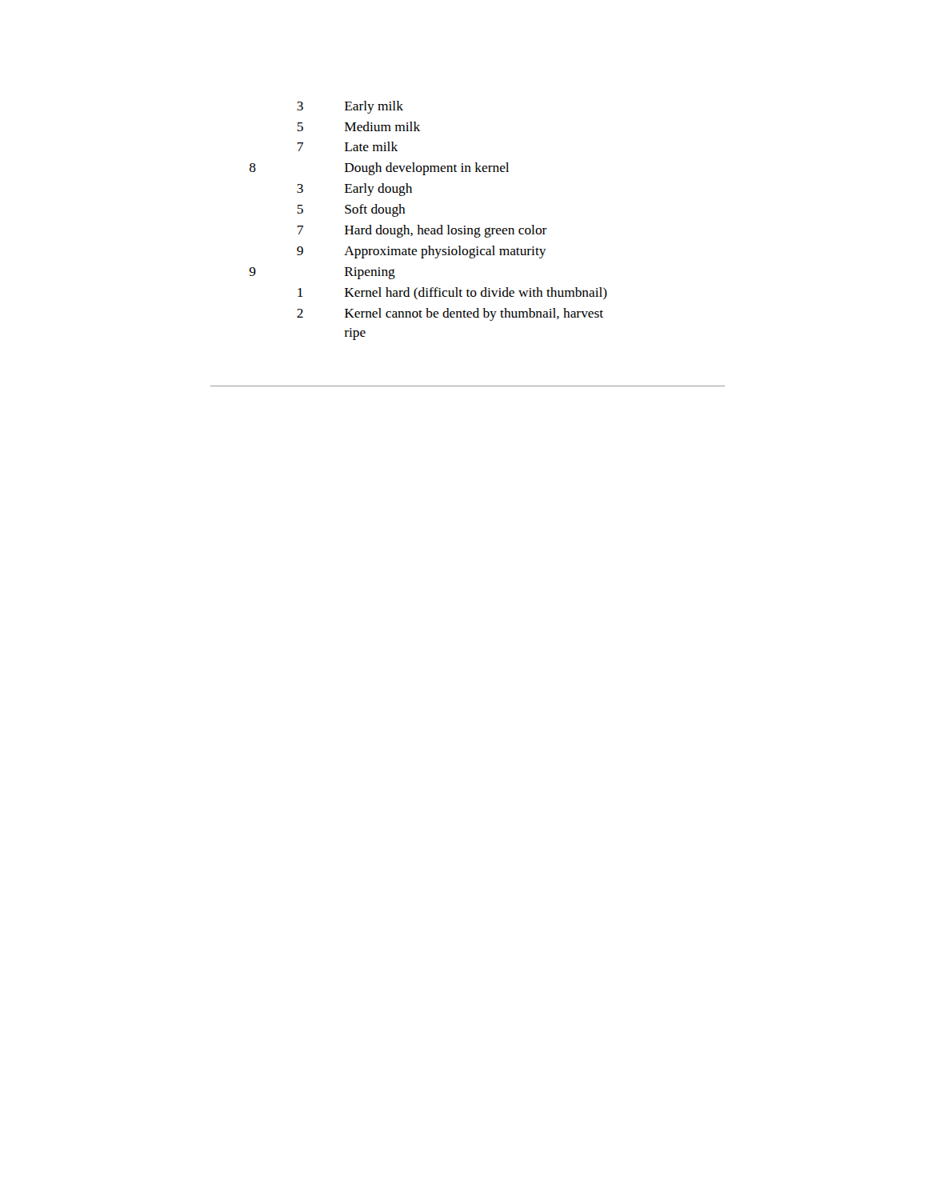| | 3 | Early milk |
| | 5 | Medium milk |
| | 7 | Late milk |
| 8 | | Dough development in kernel |
| | 3 | Early dough |
| | 5 | Soft dough |
| | 7 | Hard dough, head losing green color |
| | 9 | Approximate physiological maturity |
| 9 | | Ripening |
| | 1 | Kernel hard (difficult to divide with thumbnail) |
| | 2 | Kernel cannot be dented by thumbnail, harvest ripe |